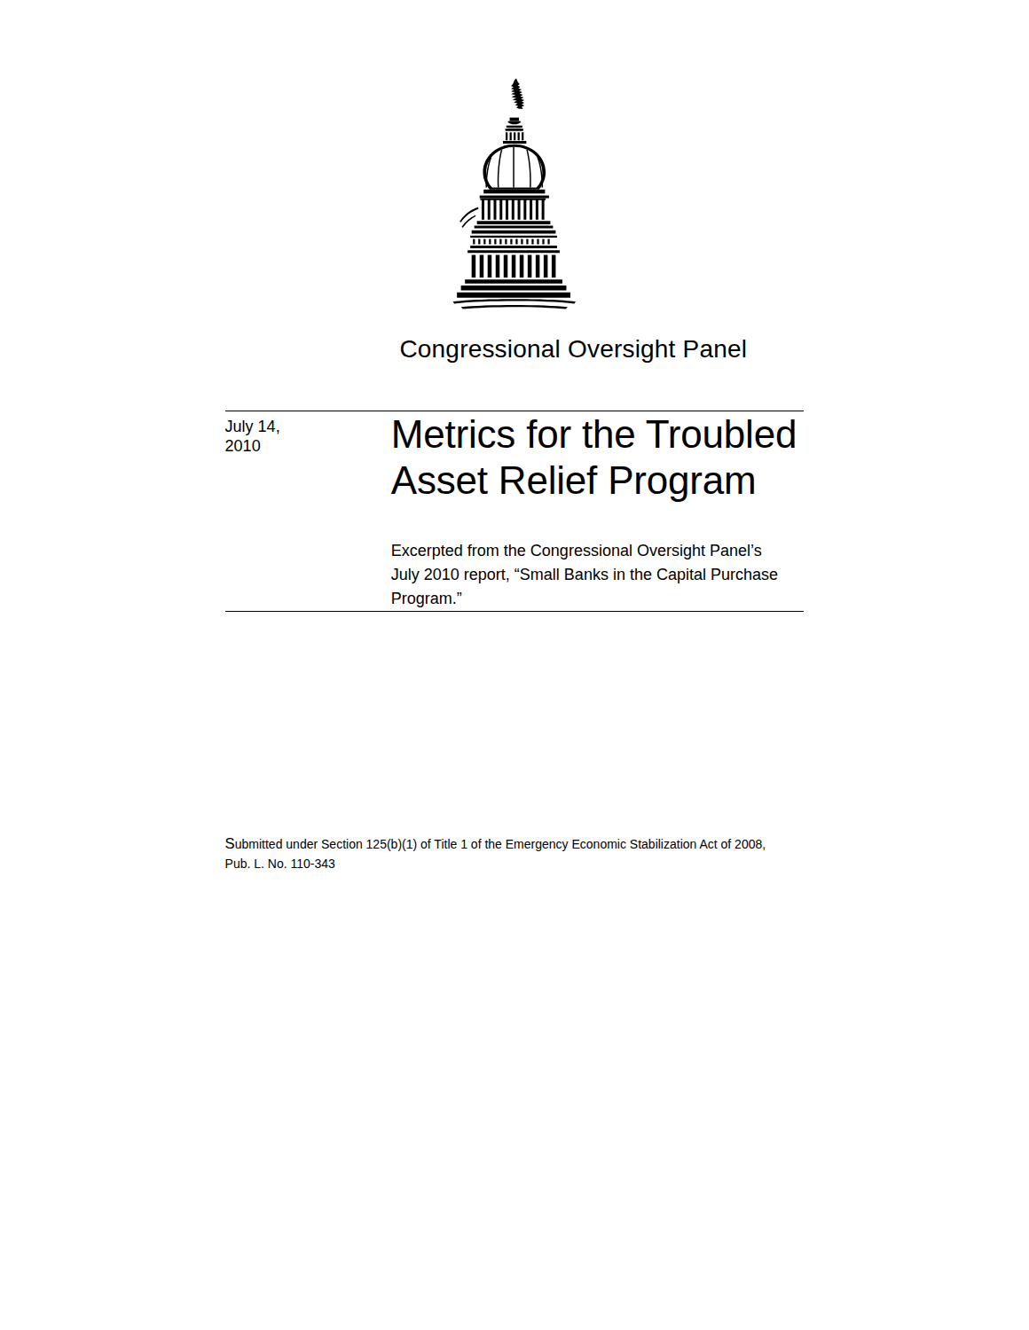Congressional Oversight Panel
July 14,
2010
Metrics for the Troubled Asset Relief Program
Excerpted from the Congressional Oversight Panel’s July 2010 report, “Small Banks in the Capital Purchase Program.”
Submitted under Section 125(b)(1) of Title 1 of the Emergency Economic Stabilization Act of 2008,
Pub. L. No. 110-343